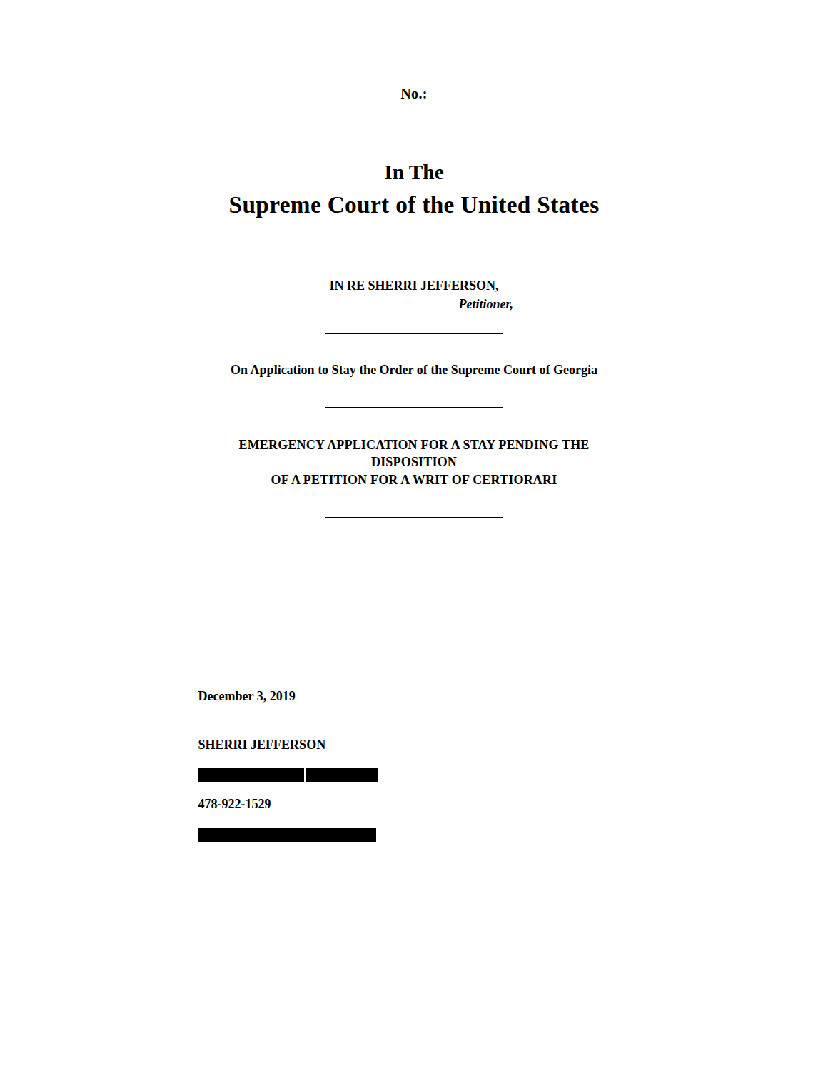No.:
In The
Supreme Court of the United States
IN RE SHERRI JEFFERSON, Petitioner,
On Application to Stay the Order of the Supreme Court of Georgia
EMERGENCY APPLICATION FOR A STAY PENDING THE DISPOSITION
OF A PETITION FOR A WRIT OF CERTIORARI
December 3, 2019
SHERRI JEFFERSON
478-922-1529